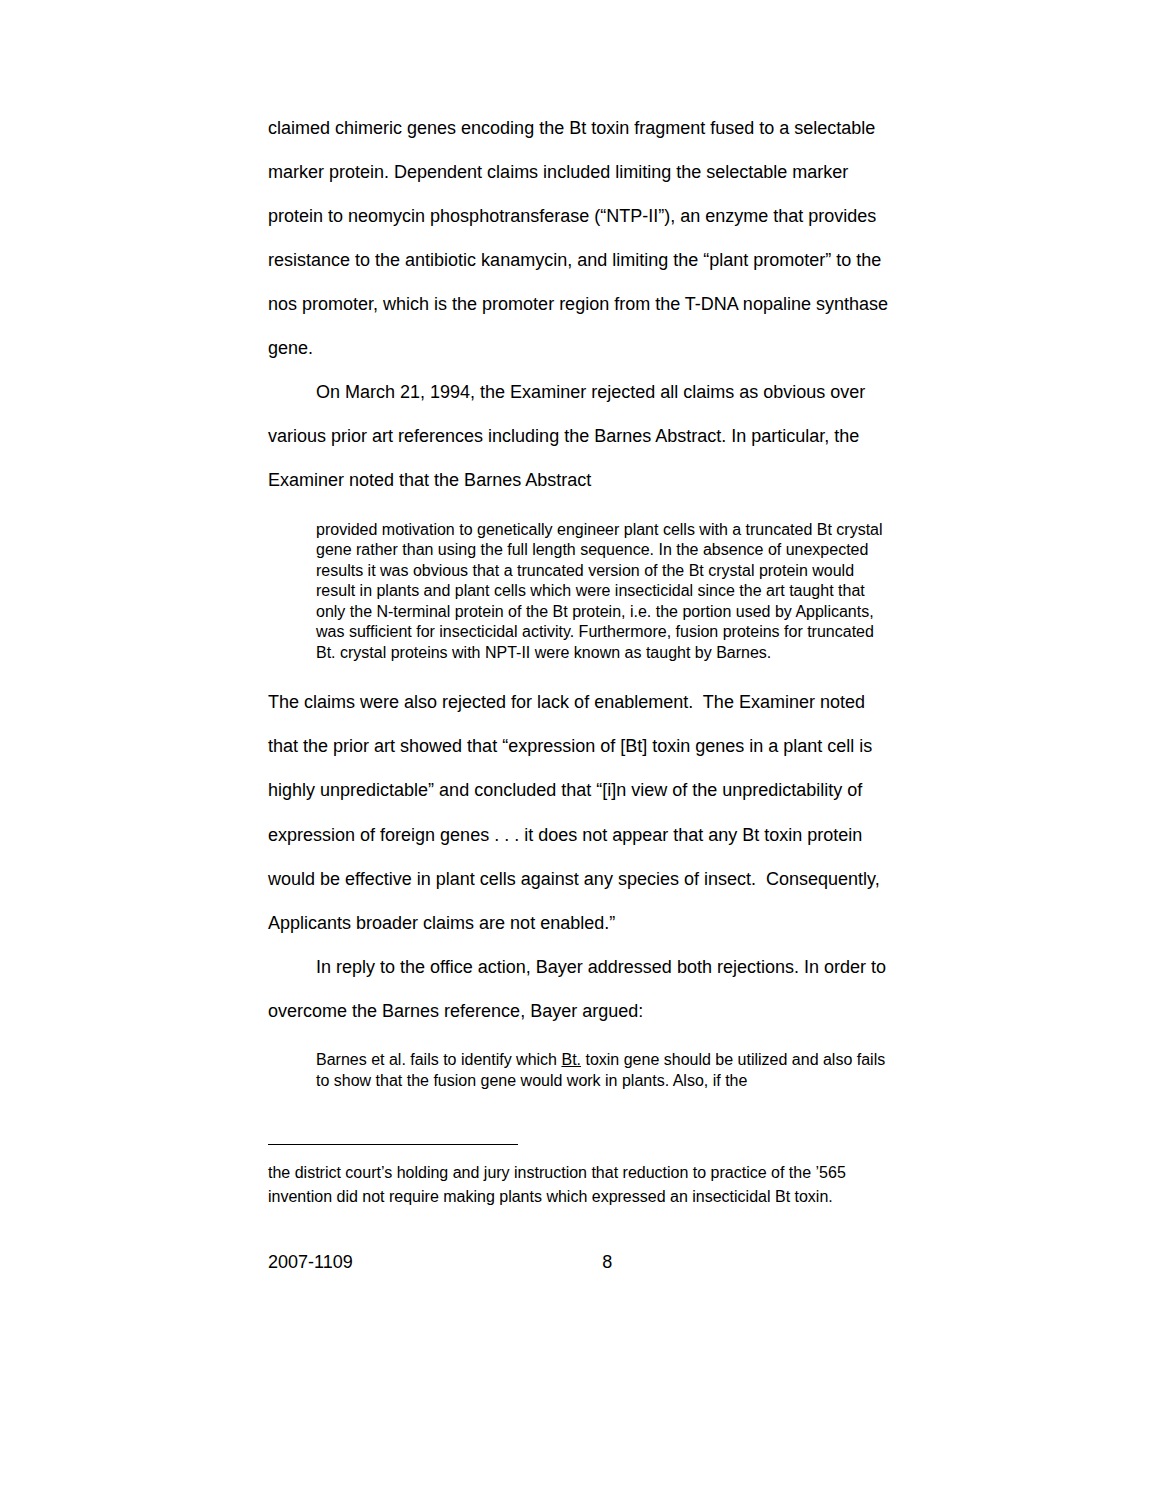claimed chimeric genes encoding the Bt toxin fragment fused to a selectable marker protein. Dependent claims included limiting the selectable marker protein to neomycin phosphotransferase (“NTP-II”), an enzyme that provides resistance to the antibiotic kanamycin, and limiting the “plant promoter” to the nos promoter, which is the promoter region from the T-DNA nopaline synthase gene.
On March 21, 1994, the Examiner rejected all claims as obvious over various prior art references including the Barnes Abstract. In particular, the Examiner noted that the Barnes Abstract
provided motivation to genetically engineer plant cells with a truncated Bt crystal gene rather than using the full length sequence. In the absence of unexpected results it was obvious that a truncated version of the Bt crystal protein would result in plants and plant cells which were insecticidal since the art taught that only the N-terminal protein of the Bt protein, i.e. the portion used by Applicants, was sufficient for insecticidal activity. Furthermore, fusion proteins for truncated Bt. crystal proteins with NPT-II were known as taught by Barnes.
The claims were also rejected for lack of enablement. The Examiner noted that the prior art showed that “expression of [Bt] toxin genes in a plant cell is highly unpredictable” and concluded that “[i]n view of the unpredictability of expression of foreign genes . . . it does not appear that any Bt toxin protein would be effective in plant cells against any species of insect. Consequently, Applicants broader claims are not enabled.”
In reply to the office action, Bayer addressed both rejections. In order to overcome the Barnes reference, Bayer argued:
Barnes et al. fails to identify which Bt. toxin gene should be utilized and also fails to show that the fusion gene would work in plants. Also, if the
the district court’s holding and jury instruction that reduction to practice of the ’565 invention did not require making plants which expressed an insecticidal Bt toxin.
2007-1109 8